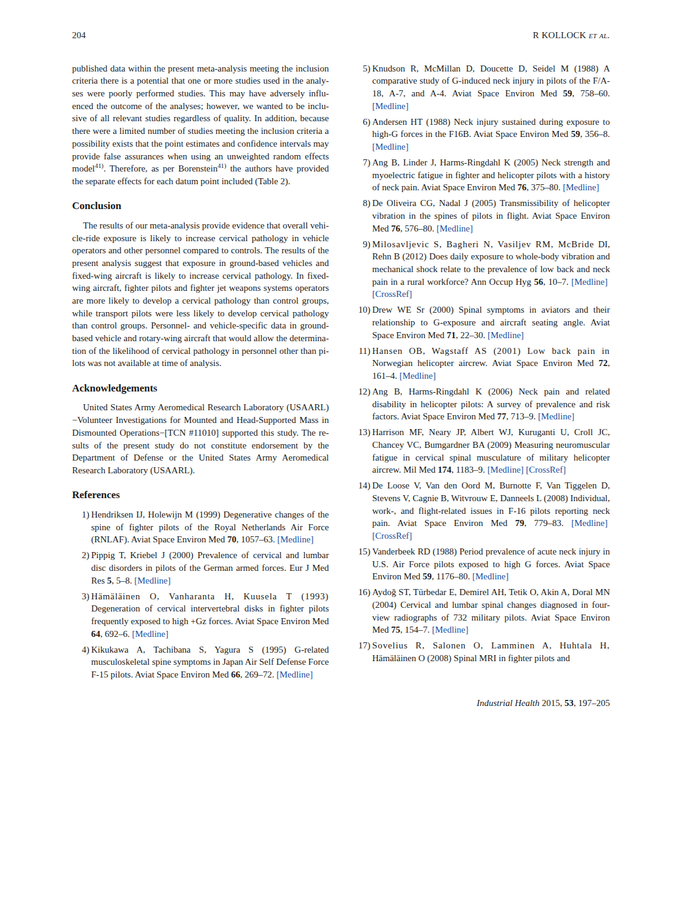204
R KOLLOCK et al.
published data within the present meta-analysis meeting the inclusion criteria there is a potential that one or more studies used in the analyses were poorly performed studies. This may have adversely influenced the outcome of the analyses; however, we wanted to be inclusive of all relevant studies regardless of quality. In addition, because there were a limited number of studies meeting the inclusion criteria a possibility exists that the point estimates and confidence intervals may provide false assurances when using an unweighted random effects model41). Therefore, as per Borenstein41) the authors have provided the separate effects for each datum point included (Table 2).
Conclusion
The results of our meta-analysis provide evidence that overall vehicle-ride exposure is likely to increase cervical pathology in vehicle operators and other personnel compared to controls. The results of the present analysis suggest that exposure in ground-based vehicles and fixed-wing aircraft is likely to increase cervical pathology. In fixed-wing aircraft, fighter pilots and fighter jet weapons systems operators are more likely to develop a cervical pathology than control groups, while transport pilots were less likely to develop cervical pathology than control groups. Personnel- and vehicle-specific data in ground-based vehicle and rotary-wing aircraft that would allow the determination of the likelihood of cervical pathology in personnel other than pilots was not available at time of analysis.
Acknowledgements
United States Army Aeromedical Research Laboratory (USAARL)−Volunteer Investigations for Mounted and Head-Supported Mass in Dismounted Operations−[TCN #11010] supported this study. The results of the present study do not constitute endorsement by the Department of Defense or the United States Army Aeromedical Research Laboratory (USAARL).
References
Hendriksen IJ, Holewijn M (1999) Degenerative changes of the spine of fighter pilots of the Royal Netherlands Air Force (RNLAF). Aviat Space Environ Med 70, 1057–63. [Medline]
Pippig T, Kriebel J (2000) Prevalence of cervical and lumbar disc disorders in pilots of the German armed forces. Eur J Med Res 5, 5–8. [Medline]
Hämäläinen O, Vanharanta H, Kuusela T (1993) Degeneration of cervical intervertebral disks in fighter pilots frequently exposed to high +Gz forces. Aviat Space Environ Med 64, 692–6. [Medline]
Kikukawa A, Tachibana S, Yagura S (1995) G-related musculoskeletal spine symptoms in Japan Air Self Defense Force F-15 pilots. Aviat Space Environ Med 66, 269–72. [Medline]
Knudson R, McMillan D, Doucette D, Seidel M (1988) A comparative study of G-induced neck injury in pilots of the F/A-18, A-7, and A-4. Aviat Space Environ Med 59, 758–60. [Medline]
Andersen HT (1988) Neck injury sustained during exposure to high-G forces in the F16B. Aviat Space Environ Med 59, 356–8. [Medline]
Ang B, Linder J, Harms-Ringdahl K (2005) Neck strength and myoelectric fatigue in fighter and helicopter pilots with a history of neck pain. Aviat Space Environ Med 76, 375–80. [Medline]
De Oliveira CG, Nadal J (2005) Transmissibility of helicopter vibration in the spines of pilots in flight. Aviat Space Environ Med 76, 576–80. [Medline]
Milosavljevic S, Bagheri N, Vasiljev RM, McBride DI, Rehn B (2012) Does daily exposure to whole-body vibration and mechanical shock relate to the prevalence of low back and neck pain in a rural workforce? Ann Occup Hyg 56, 10–7. [Medline] [CrossRef]
Drew WE Sr (2000) Spinal symptoms in aviators and their relationship to G-exposure and aircraft seating angle. Aviat Space Environ Med 71, 22–30. [Medline]
Hansen OB, Wagstaff AS (2001) Low back pain in Norwegian helicopter aircrew. Aviat Space Environ Med 72, 161–4. [Medline]
Ang B, Harms-Ringdahl K (2006) Neck pain and related disability in helicopter pilots: A survey of prevalence and risk factors. Aviat Space Environ Med 77, 713–9. [Medline]
Harrison MF, Neary JP, Albert WJ, Kuruganti U, Croll JC, Chancey VC, Bumgardner BA (2009) Measuring neuromuscular fatigue in cervical spinal musculature of military helicopter aircrew. Mil Med 174, 1183–9. [Medline] [CrossRef]
De Loose V, Van den Oord M, Burnotte F, Van Tiggelen D, Stevens V, Cagnie B, Witvrouw E, Danneels L (2008) Individual, work-, and flight-related issues in F-16 pilots reporting neck pain. Aviat Space Environ Med 79, 779–83. [Medline] [CrossRef]
Vanderbeek RD (1988) Period prevalence of acute neck injury in U.S. Air Force pilots exposed to high G forces. Aviat Space Environ Med 59, 1176–80. [Medline]
Aydoğ ST, Türbedar E, Demirel AH, Tetik O, Akin A, Doral MN (2004) Cervical and lumbar spinal changes diagnosed in four-view radiographs of 732 military pilots. Aviat Space Environ Med 75, 154–7. [Medline]
Sovelius R, Salonen O, Lamminen A, Huhtala H, Hämäläinen O (2008) Spinal MRI in fighter pilots and
Industrial Health 2015, 53, 197–205